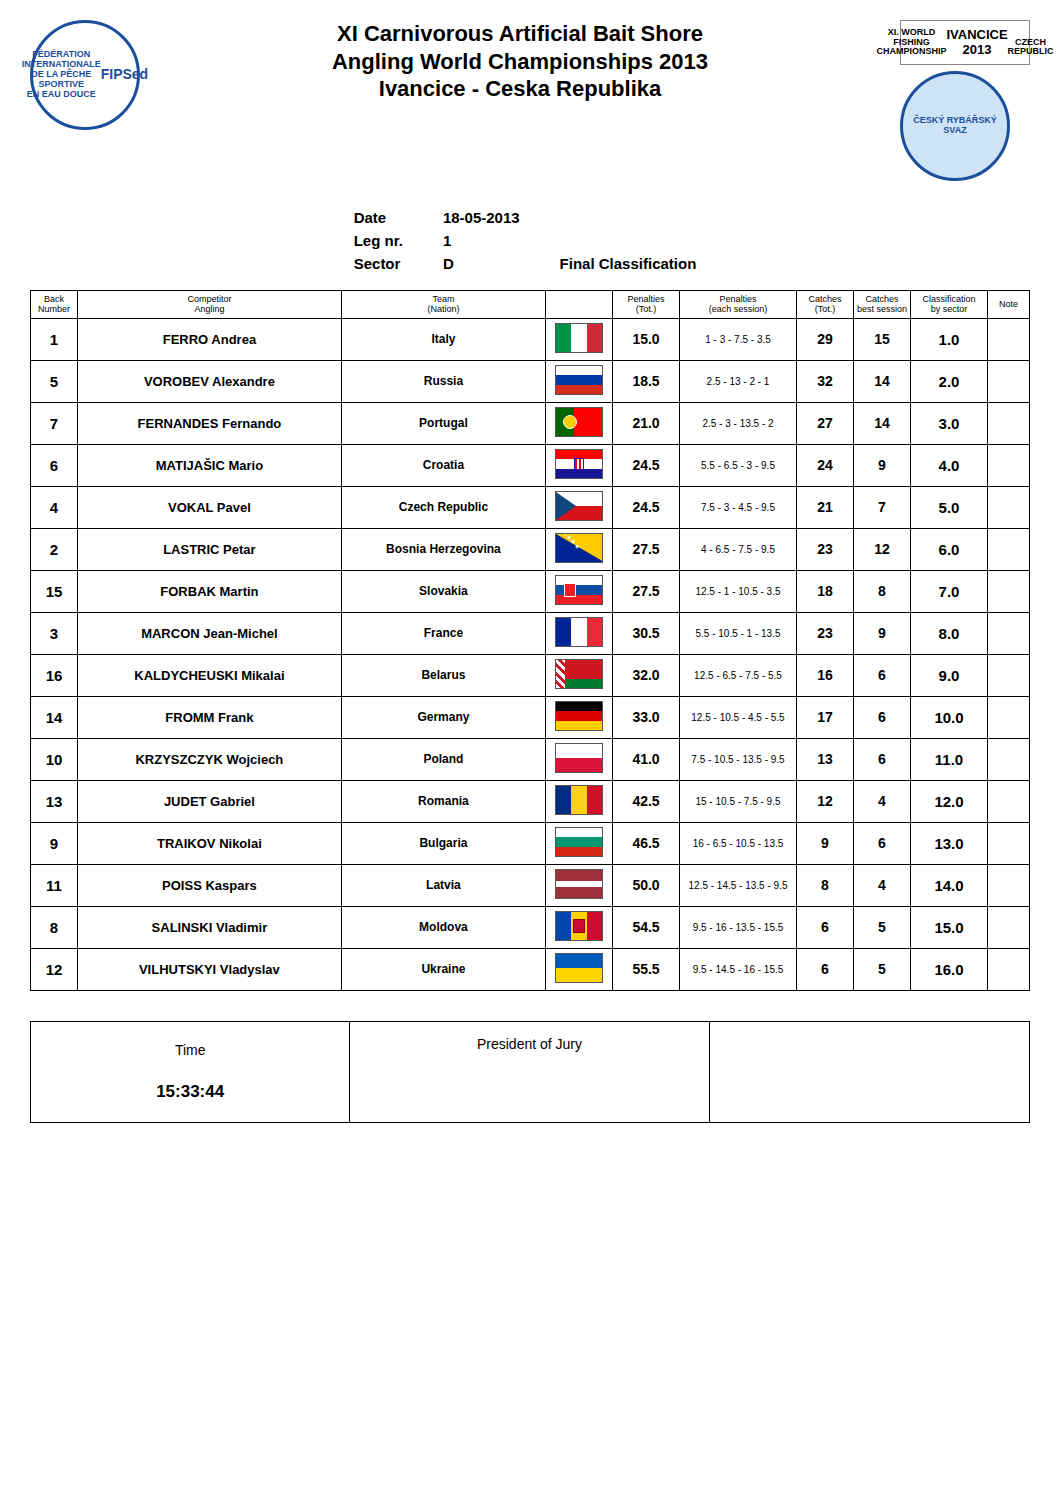FÉDÉRATION INTERNATIONALE
DE LA PÊCHE SPORTIVE
EN EAU DOUCE
FIPSed
XI Carnivorous Artificial Bait Shore
Angling World Championships 2013
Ivancice - Ceska Republika
XI. WORLD FISHING CHAMPIONSHIP
IVANCICE 2013
CZECH REPUBLIC
ČESKÝ RYBÁŘSKÝ SVAZ
| Date | 18-05-2013 | |
| Leg nr. | 1 | |
| Sector | D | Final Classification |
| Back Number | Competitor Angling | Team (Nation) | | Penalties (Tot.) | Penalties (each session) | Catches (Tot.) | Catches best session | Classification by sector | Note |
| --- | --- | --- | --- | --- | --- | --- | --- | --- | --- |
| 1 | FERRO Andrea | Italy | | 15.0 | 1 - 3 - 7.5 - 3.5 | 29 | 15 | 1.0 | |
| 5 | VOROBEV Alexandre | Russia | | 18.5 | 2.5 - 13 - 2 - 1 | 32 | 14 | 2.0 | |
| 7 | FERNANDES Fernando | Portugal | | 21.0 | 2.5 - 3 - 13.5 - 2 | 27 | 14 | 3.0 | |
| 6 | MATIJAŠIC Mario | Croatia | | 24.5 | 5.5 - 6.5 - 3 - 9.5 | 24 | 9 | 4.0 | |
| 4 | VOKAL Pavel | Czech Republic | | 24.5 | 7.5 - 3 - 4.5 - 9.5 | 21 | 7 | 5.0 | |
| 2 | LASTRIC Petar | Bosnia Herzegovina | | 27.5 | 4 - 6.5 - 7.5 - 9.5 | 23 | 12 | 6.0 | |
| 15 | FORBAK Martin | Slovakia | | 27.5 | 12.5 - 1 - 10.5 - 3.5 | 18 | 8 | 7.0 | |
| 3 | MARCON Jean-Michel | France | | 30.5 | 5.5 - 10.5 - 1 - 13.5 | 23 | 9 | 8.0 | |
| 16 | KALDYCHEUSKI Mikalai | Belarus | | 32.0 | 12.5 - 6.5 - 7.5 - 5.5 | 16 | 6 | 9.0 | |
| 14 | FROMM Frank | Germany | | 33.0 | 12.5 - 10.5 - 4.5 - 5.5 | 17 | 6 | 10.0 | |
| 10 | KRZYSZCZYK Wojciech | Poland | | 41.0 | 7.5 - 10.5 - 13.5 - 9.5 | 13 | 6 | 11.0 | |
| 13 | JUDET Gabriel | Romania | | 42.5 | 15 - 10.5 - 7.5 - 9.5 | 12 | 4 | 12.0 | |
| 9 | TRAIKOV Nikolai | Bulgaria | | 46.5 | 16 - 6.5 - 10.5 - 13.5 | 9 | 6 | 13.0 | |
| 11 | POISS Kaspars | Latvia | | 50.0 | 12.5 - 14.5 - 13.5 - 9.5 | 8 | 4 | 14.0 | |
| 8 | SALINSKI Vladimir | Moldova | | 54.5 | 9.5 - 16 - 13.5 - 15.5 | 6 | 5 | 15.0 | |
| 12 | VILHUTSKYI Vladyslav | Ukraine | | 55.5 | 9.5 - 14.5 - 16 - 15.5 | 6 | 5 | 16.0 | |
Time
15:33:44
President of Jury